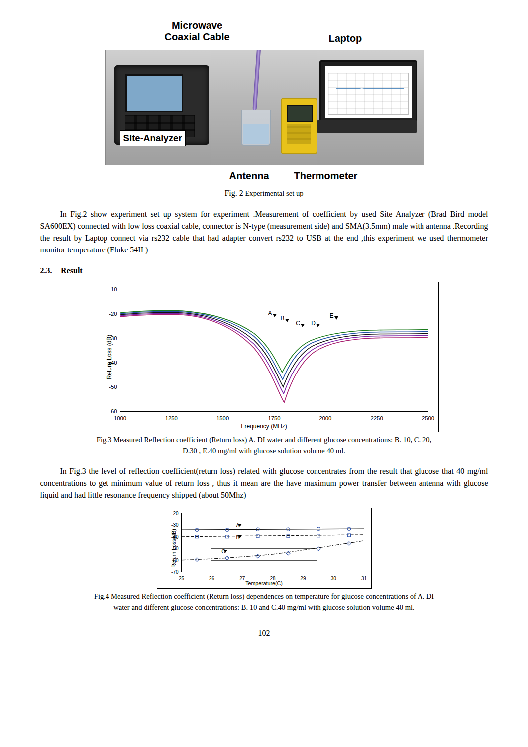Microwave
Coaxial Cable
Laptop
Site-Analyzer
Antenna
Thermometer
Fig. 2 Experimental set up
In Fig.2 show experiment set up system for experiment .Measurement of coefficient by used Site Analyzer (Brad Bird model SA600EX) connected with low loss coaxial cable, connector is N-type (measurement side) and SMA(3.5mm) male with antenna .Recording the result by Laptop connect via rs232 cable that had adapter convert rs232 to USB at the end ,this experiment we used thermometer monitor temperature (Fluke 54II )
2.3. Result
Return Loss (dB)
Frequency (MHz)
-10
-20
-30
-40
-50
-60
1000
1250
1500
1750
2000
2250
2500
A
B
C
D
E
Fig.3 Measured Reflection coefficient (Return loss) A. DI water and different glucose concentrations: B. 10, C. 20,
D.30 , E.40 mg/ml with glucose solution volume 40 ml.
In Fig.3 the level of reflection coefficient(return loss) related with glucose concentrates from the result that glucose that 40 mg/ml concentrations to get minimum value of return loss , thus it mean are the have maximum power transfer between antenna with glucose liquid and had little resonance frequency shipped (about 50Mhz)
Return Loss(dB)
Temperature(C)
-20
-30
-40
-50
-60
-70
25
26
27
28
29
30
31
A
B
C
Fig.4 Measured Reflection coefficient (Return loss) dependences on temperature for glucose concentrations of A. DI
water and different glucose concentrations: B. 10 and C.40 mg/ml with glucose solution volume 40 ml.
102